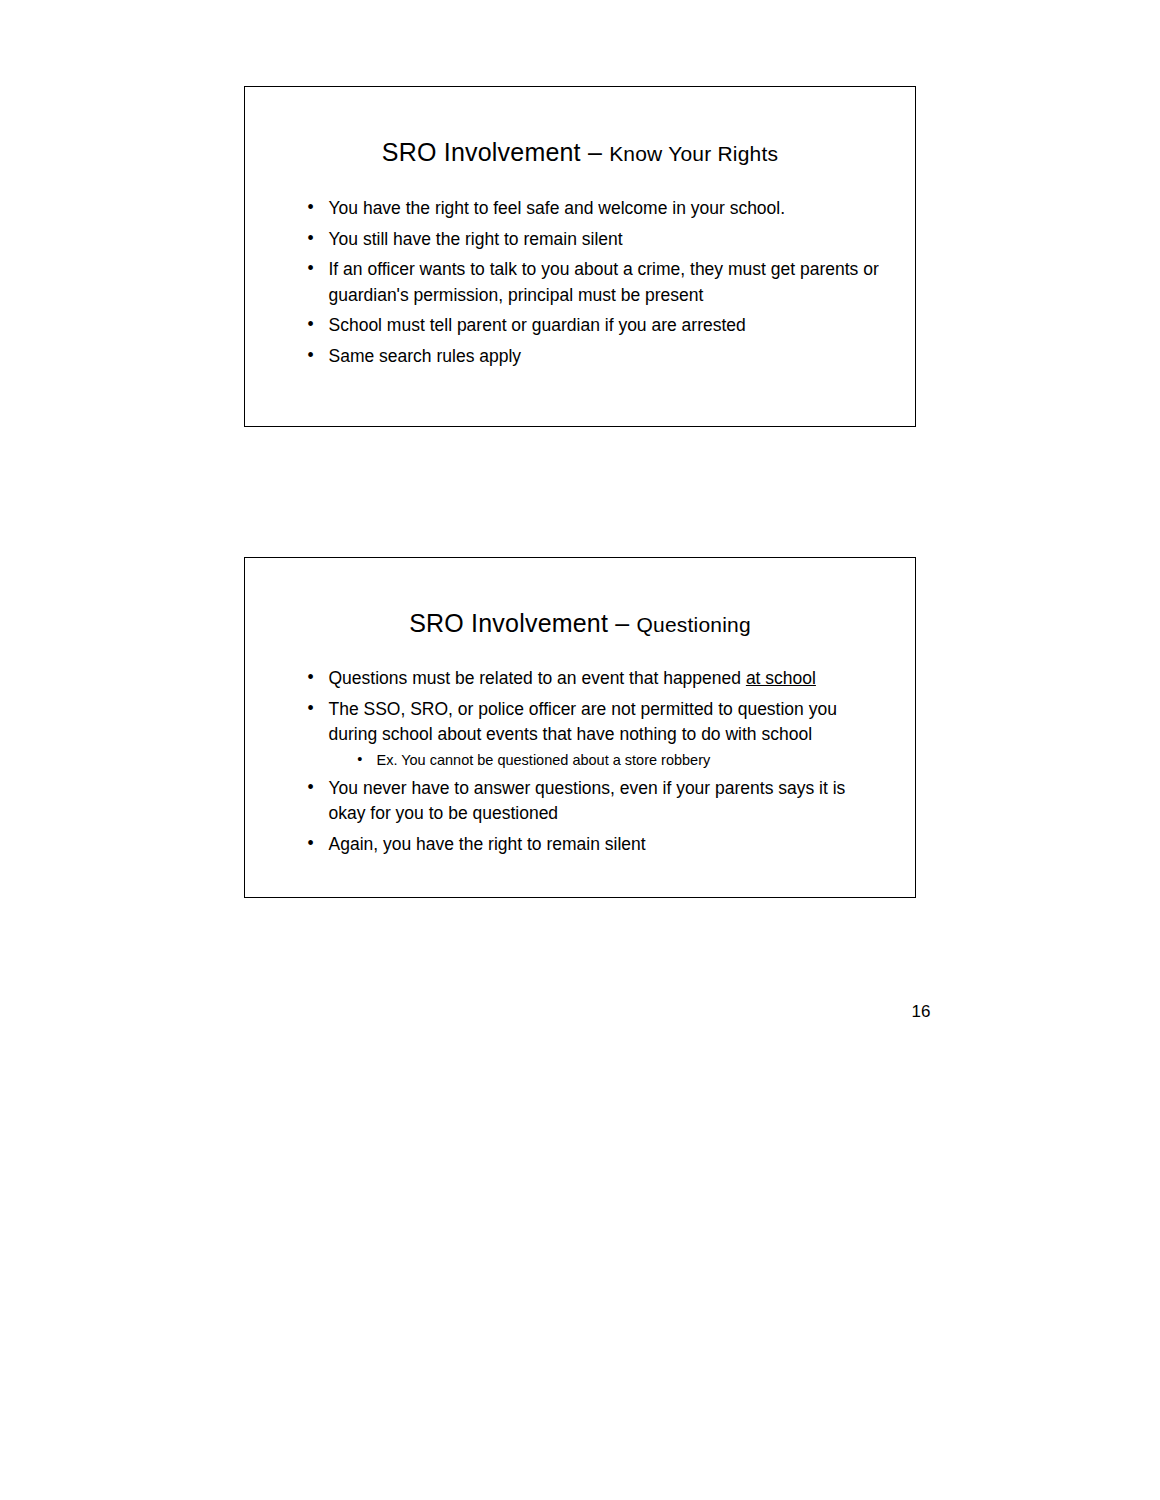SRO Involvement – Know Your Rights
You have the right to feel safe and welcome in your school.
You still have the right to remain silent
If an officer wants to talk to you about a crime, they must get parents or guardian's permission, principal must be present
School must tell parent or guardian if you are arrested
Same search rules apply
SRO Involvement – Questioning
Questions must be related to an event that happened at school
The SSO, SRO, or police officer are not permitted to question you during school about events that have nothing to do with school
Ex. You cannot be questioned about a store robbery
You never have to answer questions, even if your parents says it is okay for you to be questioned
Again, you have the right to remain silent
16